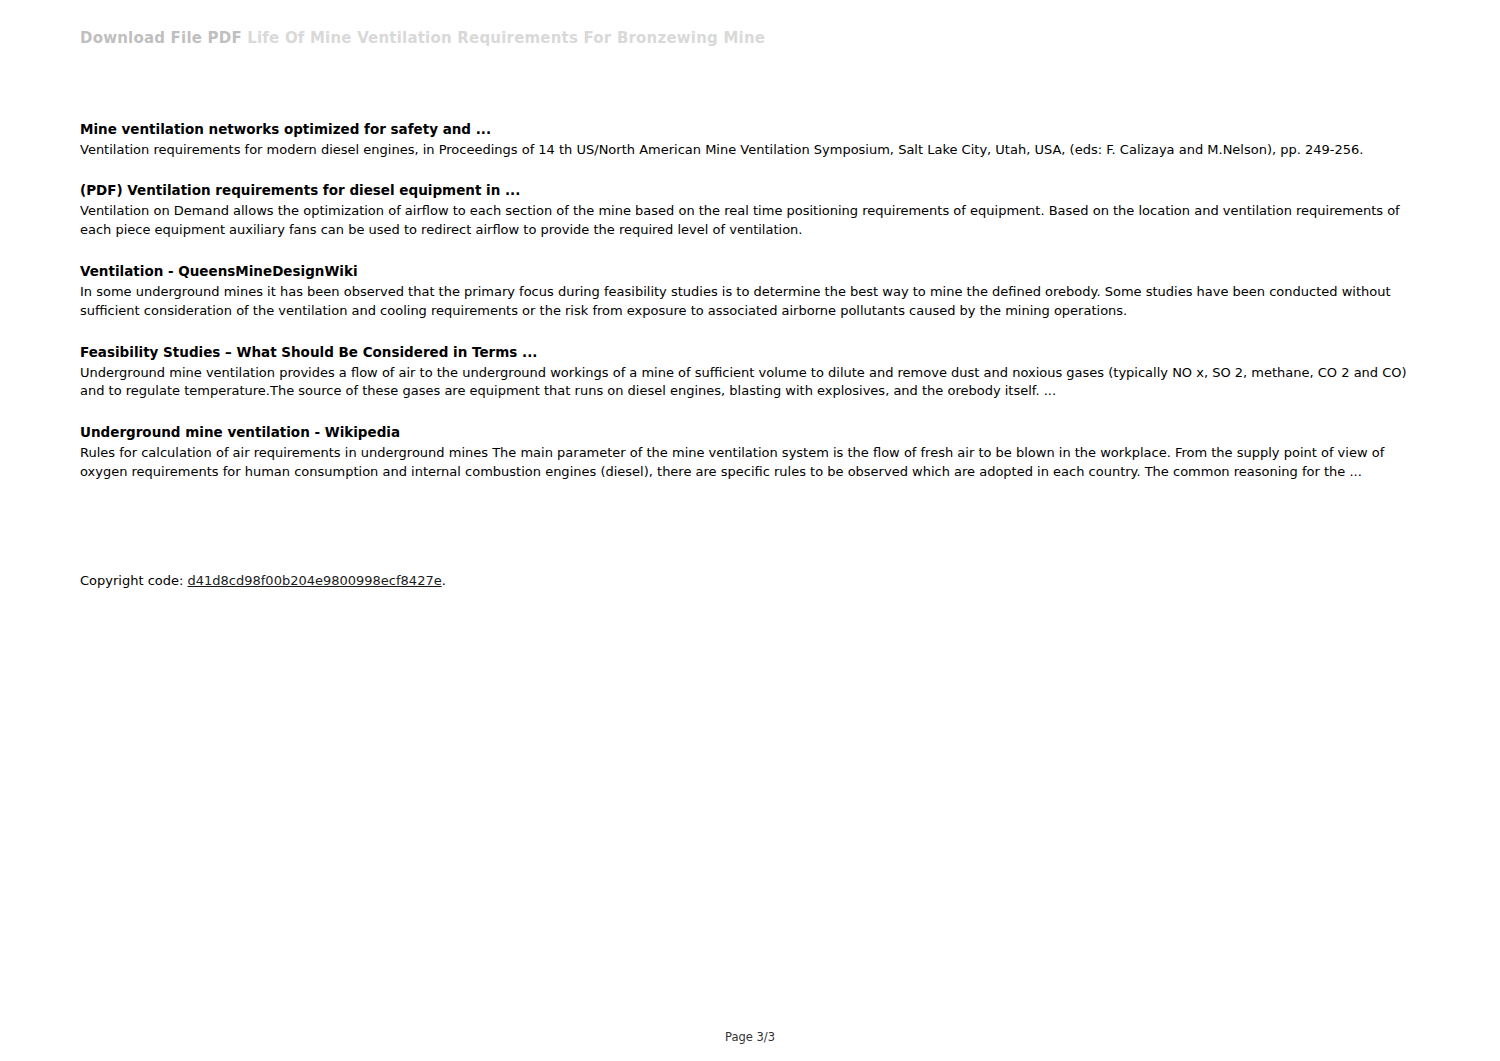Download File PDF Life Of Mine Ventilation Requirements For Bronzewing Mine
Mine ventilation networks optimized for safety and ...
Ventilation requirements for modern diesel engines, in Proceedings of 14 th US/North American Mine Ventilation Symposium, Salt Lake City, Utah, USA, (eds: F. Calizaya and M.Nelson), pp. 249-256.
(PDF) Ventilation requirements for diesel equipment in ...
Ventilation on Demand allows the optimization of airflow to each section of the mine based on the real time positioning requirements of equipment. Based on the location and ventilation requirements of each piece equipment auxiliary fans can be used to redirect airflow to provide the required level of ventilation.
Ventilation - QueensMineDesignWiki
In some underground mines it has been observed that the primary focus during feasibility studies is to determine the best way to mine the defined orebody. Some studies have been conducted without sufficient consideration of the ventilation and cooling requirements or the risk from exposure to associated airborne pollutants caused by the mining operations.
Feasibility Studies – What Should Be Considered in Terms ...
Underground mine ventilation provides a flow of air to the underground workings of a mine of sufficient volume to dilute and remove dust and noxious gases (typically NO x, SO 2, methane, CO 2 and CO) and to regulate temperature.The source of these gases are equipment that runs on diesel engines, blasting with explosives, and the orebody itself. ...
Underground mine ventilation - Wikipedia
Rules for calculation of air requirements in underground mines The main parameter of the mine ventilation system is the flow of fresh air to be blown in the workplace. From the supply point of view of oxygen requirements for human consumption and internal combustion engines (diesel), there are specific rules to be observed which are adopted in each country. The common reasoning for the ...
Copyright code: d41d8cd98f00b204e9800998ecf8427e.
Page 3/3